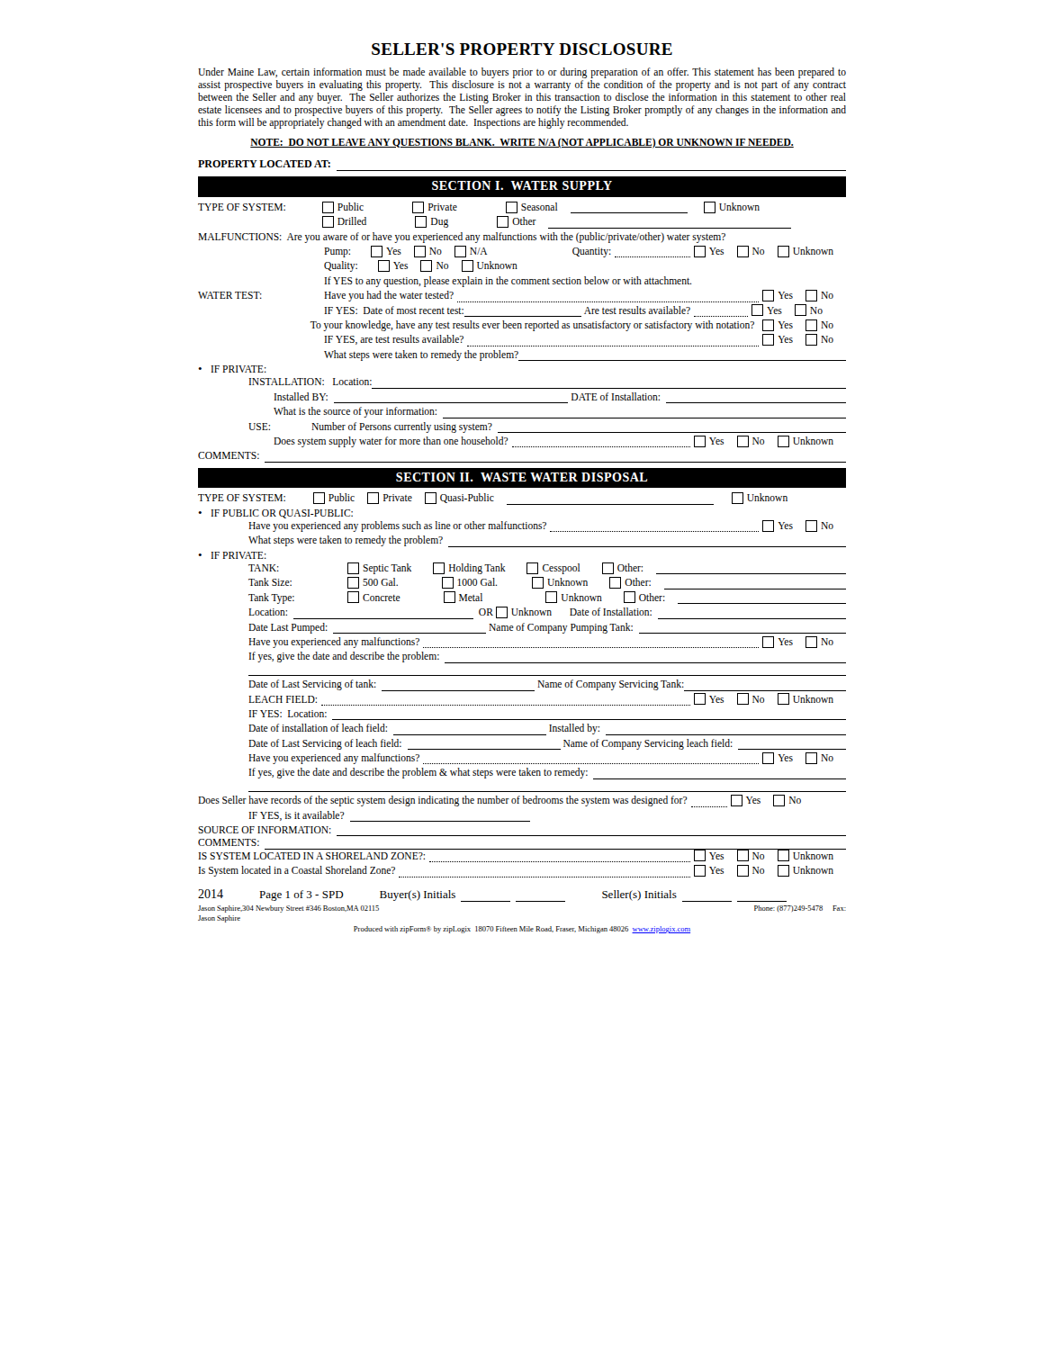SELLER'S PROPERTY DISCLOSURE
Under Maine Law, certain information must be made available to buyers prior to or during preparation of an offer. This statement has been prepared to assist prospective buyers in evaluating this property. This disclosure is not a warranty of the condition of the property and is not part of any contract between the Seller and any buyer. The Seller authorizes the Listing Broker in this transaction to disclose the information in this statement to other real estate licensees and to prospective buyers of this property. The Seller agrees to notify the Listing Broker promptly of any changes in the information and this form will be appropriately changed with an amendment date. Inspections are highly recommended.
NOTE: DO NOT LEAVE ANY QUESTIONS BLANK. WRITE N/A (NOT APPLICABLE) OR UNKNOWN IF NEEDED.
PROPERTY LOCATED AT:
SECTION I. WATER SUPPLY
TYPE OF SYSTEM: Public Private Seasonal Unknown
TYPE OF SYSTEM: Drilled Dug Other
MALFUNCTIONS: Are you aware of or have you experienced any malfunctions with the (public/private/other) water system?
Pump: Yes No N/A Quantity: Yes No Unknown
Quality: Yes No Unknown
If YES to any question, please explain in the comment section below or with attachment.
WATER TEST: Have you had the water tested? Yes No
IF YES: Date of most recent test: Are test results available? Yes No
To your knowledge, have any test results ever been reported as unsatisfactory or satisfactory with notation? Yes No
IF YES, are test results available? Yes No
What steps were taken to remedy the problem?
• IF PRIVATE:
INSTALLATION: Location:
Installed BY: DATE of Installation:
What is the source of your information:
USE: Number of Persons currently using system?
Does system supply water for more than one household? Yes No Unknown
COMMENTS:
SECTION II. WASTE WATER DISPOSAL
TYPE OF SYSTEM: Public Private Quasi-Public Unknown
• IF PUBLIC OR QUASI-PUBLIC:
Have you experienced any problems such as line or other malfunctions? Yes No
What steps were taken to remedy the problem?
• IF PRIVATE:
TANK: Septic Tank Holding Tank Cesspool Other:
Tank Size: 500 Gal. 1000 Gal. Unknown Other:
Tank Type: Concrete Metal Unknown Other:
Location: OR Unknown Date of Installation:
Date Last Pumped: Name of Company Pumping Tank:
Have you experienced any malfunctions? Yes No
If yes, give the date and describe the problem:
Date of Last Servicing of tank: Name of Company Servicing Tank:
LEACH FIELD: Yes No Unknown
IF YES: Location:
Date of installation of leach field: Installed by:
Date of Last Servicing of leach field: Name of Company Servicing leach field:
Have you experienced any malfunctions? Yes No
If yes, give the date and describe the problem & what steps were taken to remedy:
Does Seller have records of the septic system design indicating the number of bedrooms the system was designed for? Yes No
IF YES, is it available?
SOURCE OF INFORMATION:
COMMENTS:
IS SYSTEM LOCATED IN A SHORELAND ZONE?: Yes No Unknown
Is System located in a Coastal Shoreland Zone? Yes No Unknown
2014 Page 1 of 3 - SPD Buyer(s) Initials Seller(s) Initials
Jason Saphire,304 Newbury Street #346 Boston,MA 02115
Jason Saphire Phone: (877)249-5478 Fax:
Produced with zipForm® by zipLogix 18070 Fifteen Mile Road, Fraser, Michigan 48026 www.ziplogix.com